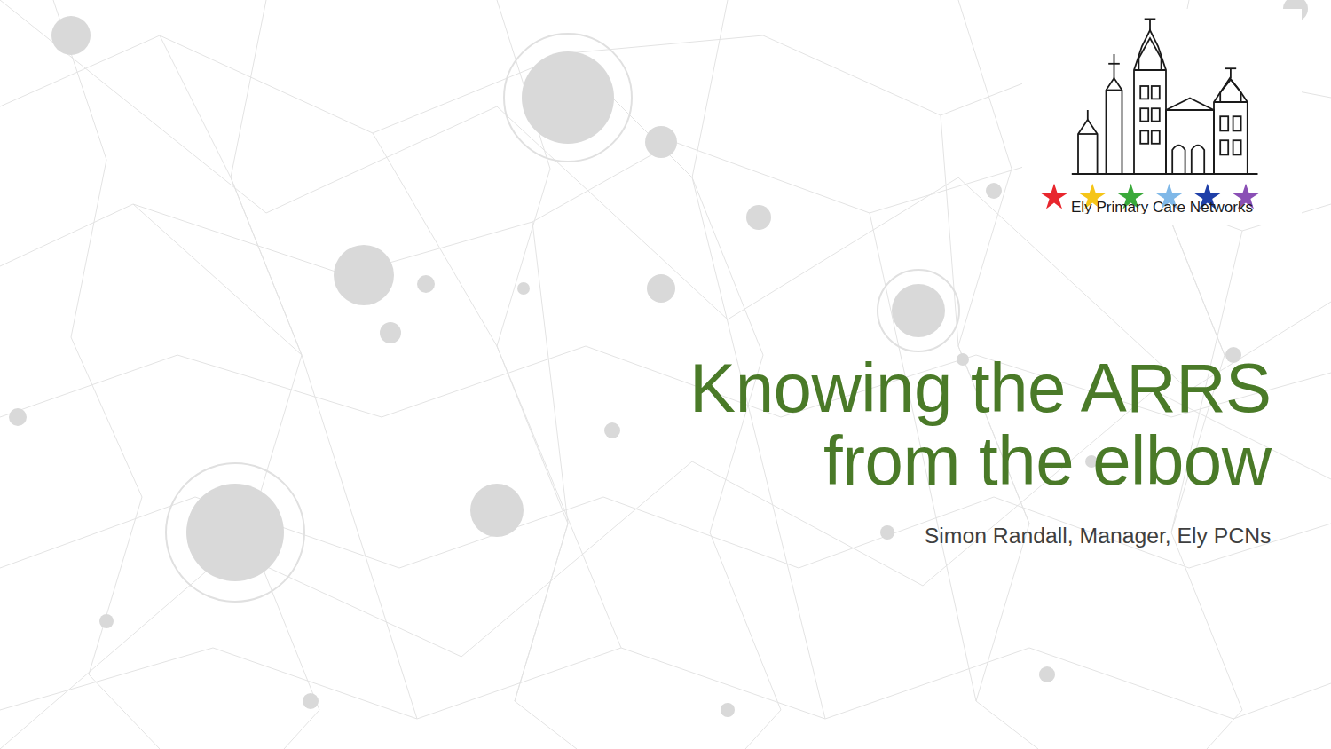Ely Primary Care Networks
Knowing the ARRS
from the elbow
Simon Randall, Manager, Ely PCNs